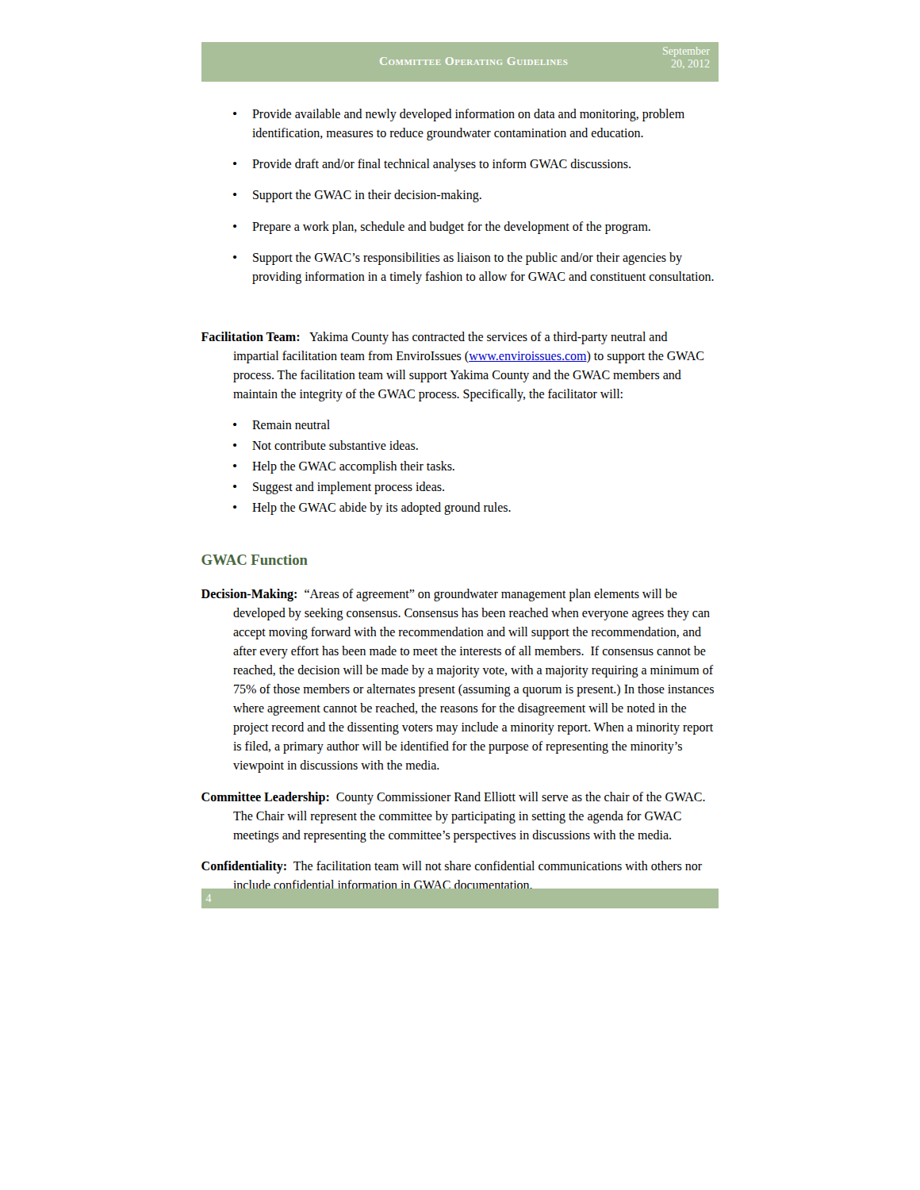Committee Operating Guidelines
September
20, 2012
Provide available and newly developed information on data and monitoring, problem identification, measures to reduce groundwater contamination and education.
Provide draft and/or final technical analyses to inform GWAC discussions.
Support the GWAC in their decision-making.
Prepare a work plan, schedule and budget for the development of the program.
Support the GWAC’s responsibilities as liaison to the public and/or their agencies by providing information in a timely fashion to allow for GWAC and constituent consultation.
Facilitation Team: Yakima County has contracted the services of a third-party neutral and
impartial facilitation team from EnviroIssues (www.enviroissues.com) to support the GWAC process. The facilitation team will support Yakima County and the GWAC members and maintain the integrity of the GWAC process. Specifically, the facilitator will:
Remain neutral
Not contribute substantive ideas.
Help the GWAC accomplish their tasks.
Suggest and implement process ideas.
Help the GWAC abide by its adopted ground rules.
GWAC Function
Decision-Making: “Areas of agreement” on groundwater management plan elements will be developed by seeking consensus. Consensus has been reached when everyone agrees they can accept moving forward with the recommendation and will support the recommendation, and after every effort has been made to meet the interests of all members. If consensus cannot be reached, the decision will be made by a majority vote, with a majority requiring a minimum of 75% of those members or alternates present (assuming a quorum is present.) In those instances where agreement cannot be reached, the reasons for the disagreement will be noted in the project record and the dissenting voters may include a minority report. When a minority report is filed, a primary author will be identified for the purpose of representing the minority’s viewpoint in discussions with the media.
Committee Leadership: County Commissioner Rand Elliott will serve as the chair of the GWAC. The Chair will represent the committee by participating in setting the agenda for GWAC meetings and representing the committee’s perspectives in discussions with the media.
Confidentiality: The facilitation team will not share confidential communications with others nor include confidential information in GWAC documentation.
4